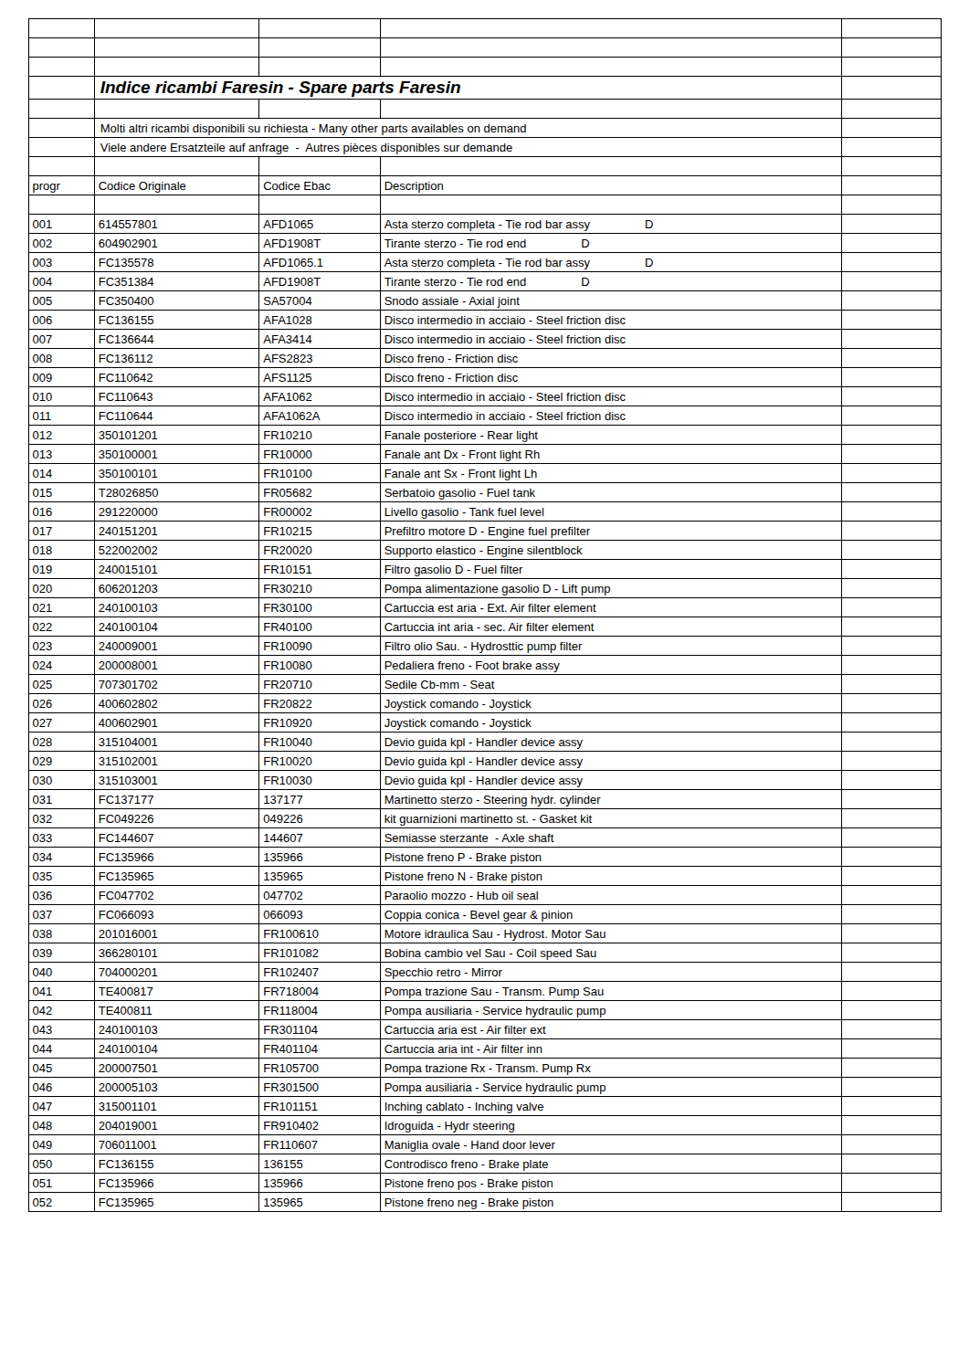| | Indice ricambi Faresin - Spare parts Faresin | |
| | Molti altri ricambi disponibili su richiesta - Many other parts availables on demand | |
| | Viele andere Ersatzteile auf anfrage - Autres pièces disponibles sur demande | |
| progr | Codice Originale | Codice Ebac | Description | |
| 001 | 614557801 | AFD1065 | Asta sterzo completa - Tie rod bar assy D | |
| 002 | 604902901 | AFD1908T | Tirante sterzo - Tie rod end D | |
| 003 | FC135578 | AFD1065.1 | Asta sterzo completa - Tie rod bar assy D | |
| 004 | FC351384 | AFD1908T | Tirante sterzo - Tie rod end D | |
| 005 | FC350400 | SA57004 | Snodo assiale - Axial joint | |
| 006 | FC136155 | AFA1028 | Disco intermedio in acciaio - Steel friction disc | |
| 007 | FC136644 | AFA3414 | Disco intermedio in acciaio - Steel friction disc | |
| 008 | FC136112 | AFS2823 | Disco freno - Friction disc | |
| 009 | FC110642 | AFS1125 | Disco freno - Friction disc | |
| 010 | FC110643 | AFA1062 | Disco intermedio in acciaio - Steel friction disc | |
| 011 | FC110644 | AFA1062A | Disco intermedio in acciaio - Steel friction disc | |
| 012 | 350101201 | FR10210 | Fanale posteriore - Rear light | |
| 013 | 350100001 | FR10000 | Fanale ant Dx - Front light Rh | |
| 014 | 350100101 | FR10100 | Fanale ant Sx - Front light Lh | |
| 015 | T28026850 | FR05682 | Serbatoio gasolio - Fuel tank | |
| 016 | 291220000 | FR00002 | Livello gasolio - Tank fuel level | |
| 017 | 240151201 | FR10215 | Prefiltro motore D - Engine fuel prefilter | |
| 018 | 522002002 | FR20020 | Supporto elastico - Engine silentblock | |
| 019 | 240015101 | FR10151 | Filtro gasolio D - Fuel filter | |
| 020 | 606201203 | FR30210 | Pompa alimentazione gasolio D - Lift pump | |
| 021 | 240100103 | FR30100 | Cartuccia est aria - Ext. Air filter element | |
| 022 | 240100104 | FR40100 | Cartuccia int aria - sec. Air filter element | |
| 023 | 240009001 | FR10090 | Filtro olio Sau. - Hydrosttic pump filter | |
| 024 | 200008001 | FR10080 | Pedaliera freno - Foot brake assy | |
| 025 | 707301702 | FR20710 | Sedile Cb-mm - Seat | |
| 026 | 400602802 | FR20822 | Joystick comando - Joystick | |
| 027 | 400602901 | FR10920 | Joystick comando - Joystick | |
| 028 | 315104001 | FR10040 | Devio guida kpl - Handler device assy | |
| 029 | 315102001 | FR10020 | Devio guida kpl - Handler device assy | |
| 030 | 315103001 | FR10030 | Devio guida kpl - Handler device assy | |
| 031 | FC137177 | 137177 | Martinetto sterzo - Steering hydr. cylinder | |
| 032 | FC049226 | 049226 | kit guarnizioni martinetto st. - Gasket kit | |
| 033 | FC144607 | 144607 | Semiasse sterzante - Axle shaft | |
| 034 | FC135966 | 135966 | Pistone freno P - Brake piston | |
| 035 | FC135965 | 135965 | Pistone freno N - Brake piston | |
| 036 | FC047702 | 047702 | Paraolio mozzo - Hub oil seal | |
| 037 | FC066093 | 066093 | Coppia conica - Bevel gear & pinion | |
| 038 | 201016001 | FR100610 | Motore idraulica Sau - Hydrost. Motor Sau | |
| 039 | 366280101 | FR101082 | Bobina cambio vel Sau - Coil speed Sau | |
| 040 | 704000201 | FR102407 | Specchio retro - Mirror | |
| 041 | TE400817 | FR718004 | Pompa trazione Sau - Transm. Pump Sau | |
| 042 | TE400811 | FR118004 | Pompa ausiliaria - Service hydraulic pump | |
| 043 | 240100103 | FR301104 | Cartuccia aria est - Air filter ext | |
| 044 | 240100104 | FR401104 | Cartuccia aria int - Air filter inn | |
| 045 | 200007501 | FR105700 | Pompa trazione Rx - Transm. Pump Rx | |
| 046 | 200005103 | FR301500 | Pompa ausiliaria - Service hydraulic pump | |
| 047 | 315001101 | FR101151 | Inching cablato - Inching valve | |
| 048 | 204019001 | FR910402 | Idroguida - Hydr steering | |
| 049 | 706011001 | FR110607 | Maniglia ovale - Hand door lever | |
| 050 | FC136155 | 136155 | Controdisco freno - Brake plate | |
| 051 | FC135966 | 135966 | Pistone freno pos - Brake piston | |
| 052 | FC135965 | 135965 | Pistone freno neg - Brake piston | |